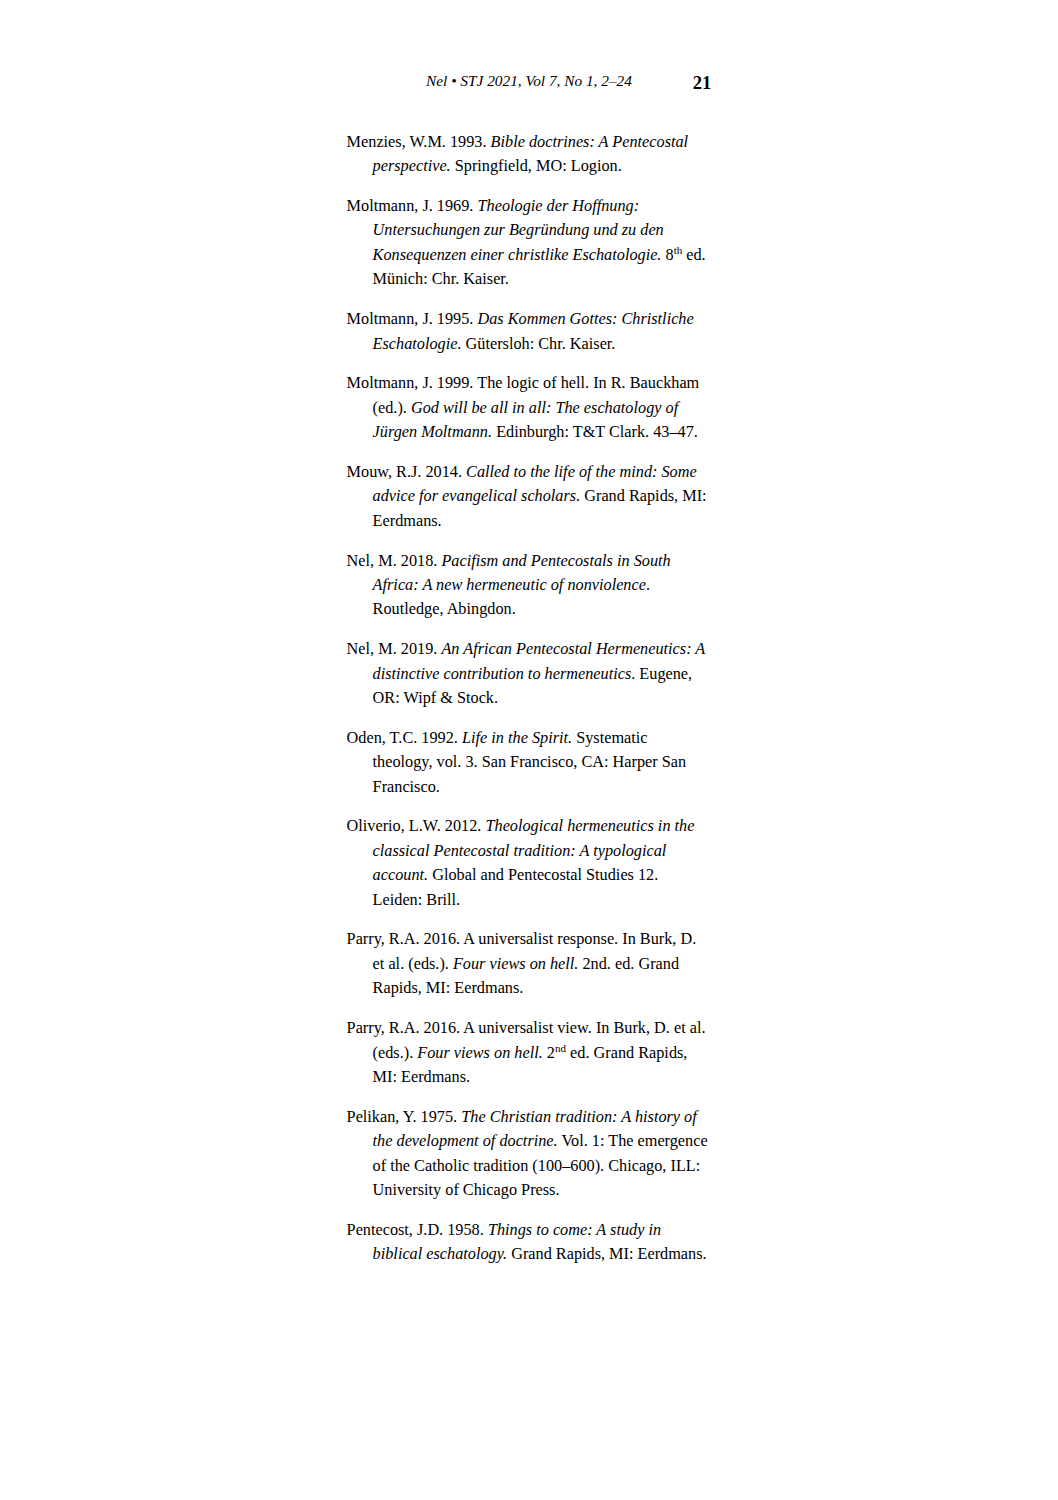Nel • STJ 2021, Vol 7, No 1, 2–24 21
Menzies, W.M. 1993. Bible doctrines: A Pentecostal perspective. Springfield, MO: Logion.
Moltmann, J. 1969. Theologie der Hoffnung: Untersuchungen zur Begründung und zu den Konsequenzen einer christlike Eschatologie. 8th ed. Münich: Chr. Kaiser.
Moltmann, J. 1995. Das Kommen Gottes: Christliche Eschatologie. Gütersloh: Chr. Kaiser.
Moltmann, J. 1999. The logic of hell. In R. Bauckham (ed.). God will be all in all: The eschatology of Jürgen Moltmann. Edinburgh: T&T Clark. 43–47.
Mouw, R.J. 2014. Called to the life of the mind: Some advice for evangelical scholars. Grand Rapids, MI: Eerdmans.
Nel, M. 2018. Pacifism and Pentecostals in South Africa: A new hermeneutic of nonviolence. Routledge, Abingdon.
Nel, M. 2019. An African Pentecostal Hermeneutics: A distinctive contribution to hermeneutics. Eugene, OR: Wipf & Stock.
Oden, T.C. 1992. Life in the Spirit. Systematic theology, vol. 3. San Francisco, CA: Harper San Francisco.
Oliverio, L.W. 2012. Theological hermeneutics in the classical Pentecostal tradition: A typological account. Global and Pentecostal Studies 12. Leiden: Brill.
Parry, R.A. 2016. A universalist response. In Burk, D. et al. (eds.). Four views on hell. 2nd. ed. Grand Rapids, MI: Eerdmans.
Parry, R.A. 2016. A universalist view. In Burk, D. et al. (eds.). Four views on hell. 2nd ed. Grand Rapids, MI: Eerdmans.
Pelikan, Y. 1975. The Christian tradition: A history of the development of doctrine. Vol. 1: The emergence of the Catholic tradition (100–600). Chicago, ILL: University of Chicago Press.
Pentecost, J.D. 1958. Things to come: A study in biblical eschatology. Grand Rapids, MI: Eerdmans.